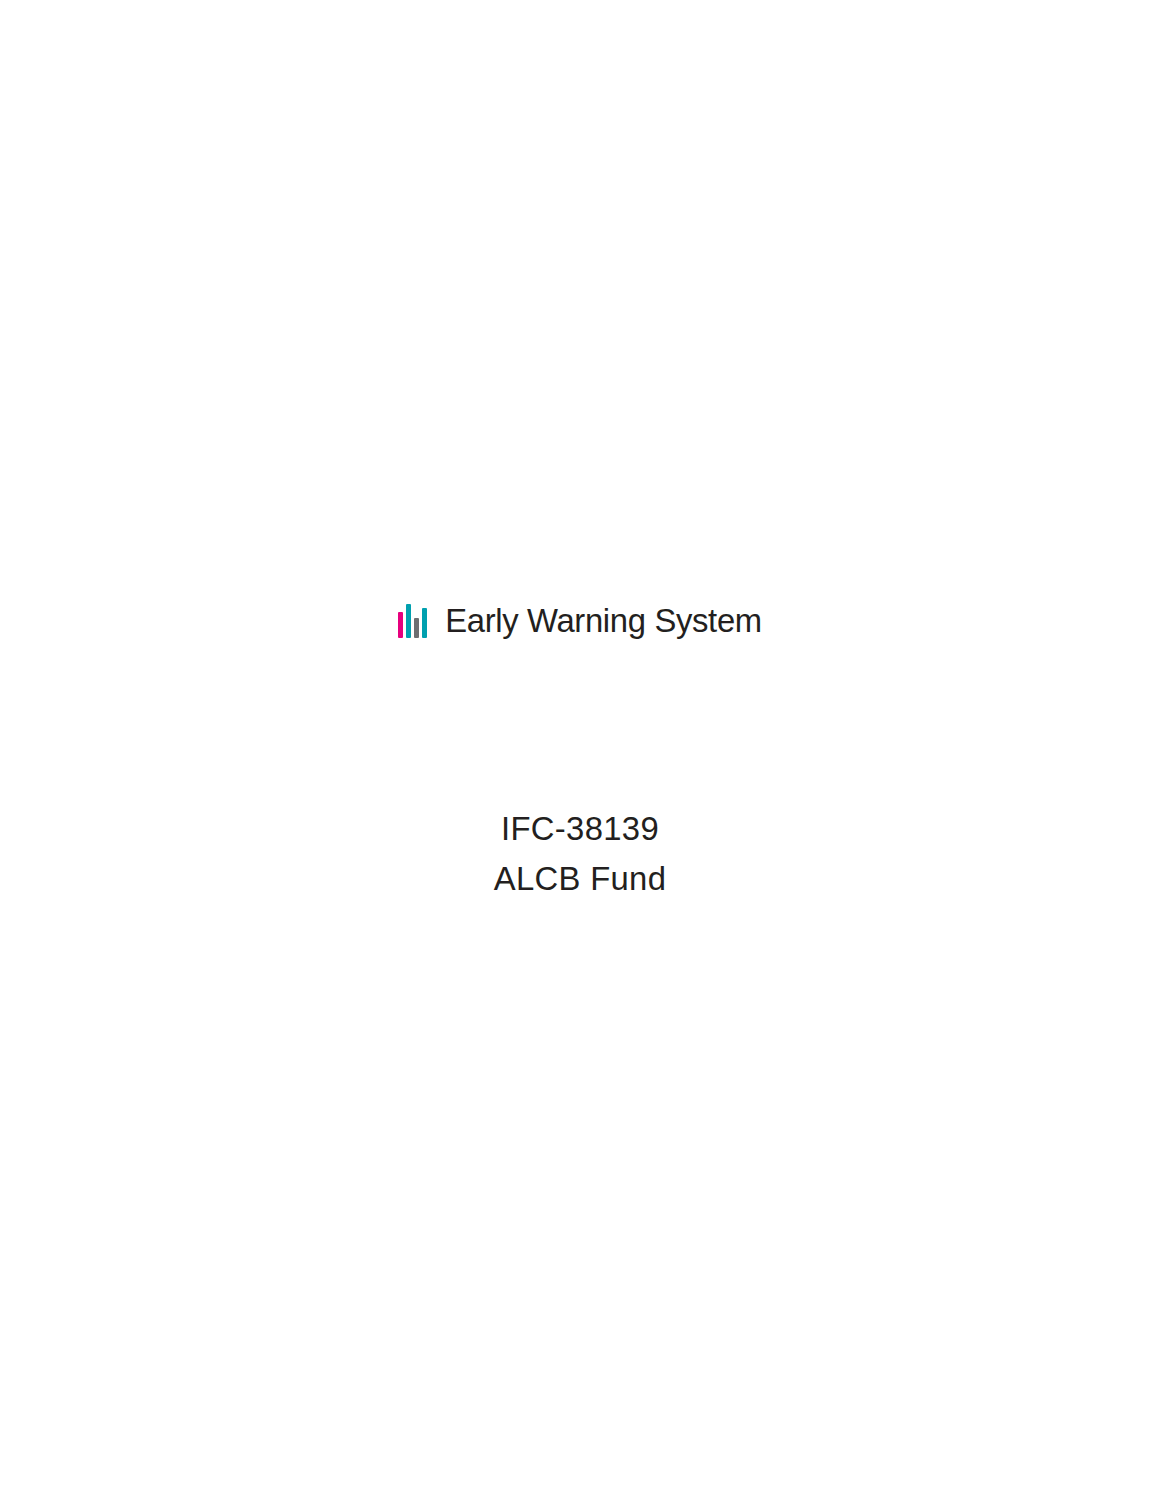Early Warning System
IFC-38139
ALCB Fund